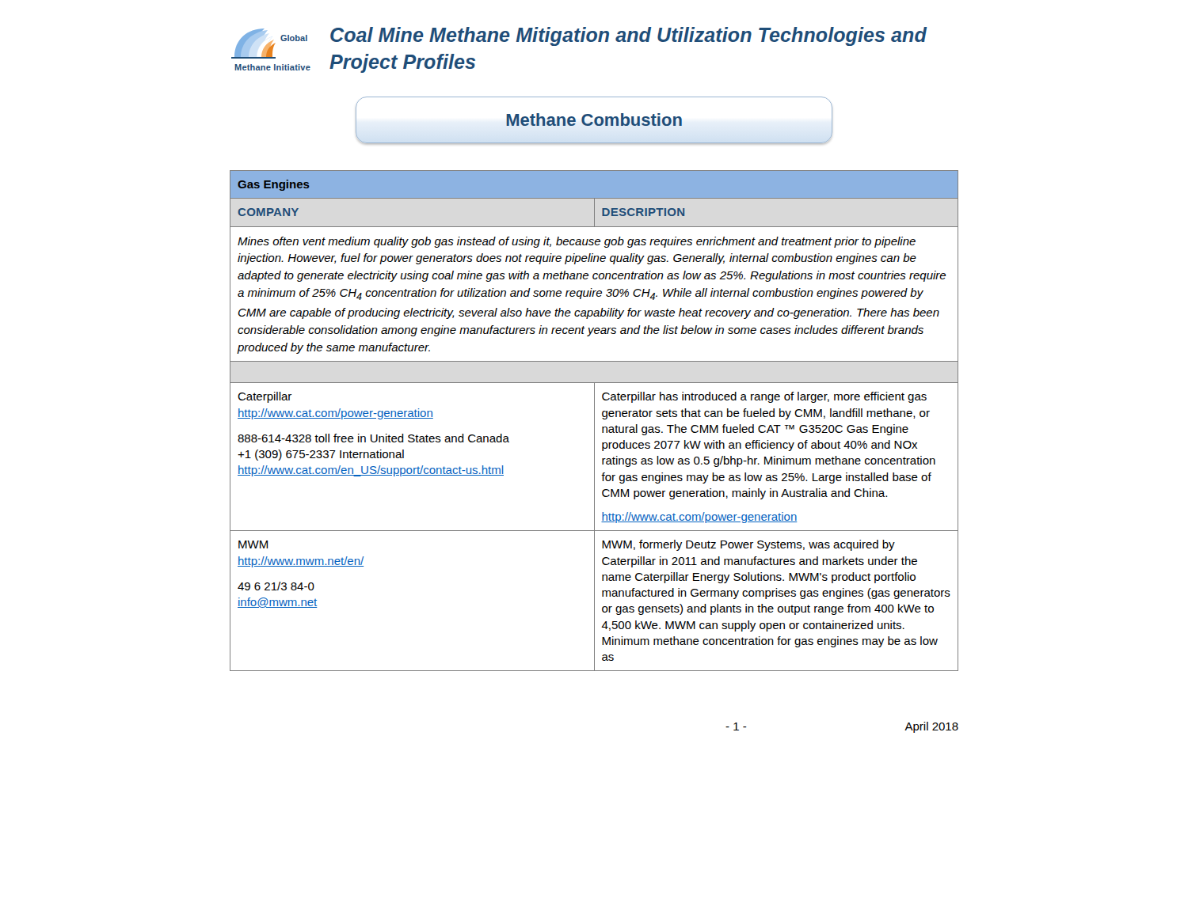Global
Methane Initiative
Coal Mine Methane Mitigation and Utilization Technologies and Project Profiles
Methane Combustion
| Gas Engines |
| --- |
| COMPANY | DESCRIPTION |
| Mines often vent medium quality gob gas instead of using it, because gob gas requires enrichment and treatment prior to pipeline injection. However, fuel for power generators does not require pipeline quality gas. Generally, internal combustion engines can be adapted to generate electricity using coal mine gas with a methane concentration as low as 25%. Regulations in most countries require a minimum of 25% CH 4 concentration for utilization and some require 30% CH 4 . While all internal combustion engines powered by CMM are capable of producing electricity, several also have the capability for waste heat recovery and co-generation. There has been considerable consolidation among engine manufacturers in recent years and the list below in some cases includes different brands produced by the same manufacturer. |
| Caterpillar http://www.cat.com/power-generation 888-614-4328 toll free in United States and Canada +1 (309) 675-2337 International http://www.cat.com/en_US/support/contact-us.html | Caterpillar has introduced a range of larger, more efficient gas generator sets that can be fueled by CMM, landfill methane, or natural gas. The CMM fueled CAT ™ G3520C Gas Engine produces 2077 kW with an efficiency of about 40% and NOx ratings as low as 0.5 g/bhp-hr. Minimum methane concentration for gas engines may be as low as 25%. Large installed base of CMM power generation, mainly in Australia and China. http://www.cat.com/power-generation |
| MWM http://www.mwm.net/en/ 49 6 21/3 84-0 info@mwm.net | MWM, formerly Deutz Power Systems, was acquired by Caterpillar in 2011 and manufactures and markets under the name Caterpillar Energy Solutions. MWM's product portfolio manufactured in Germany comprises gas engines (gas generators or gas gensets) and plants in the output range from 400 kWe to 4,500 kWe. MWM can supply open or containerized units. Minimum methane concentration for gas engines may be as low as |
- 1 -
April 2018